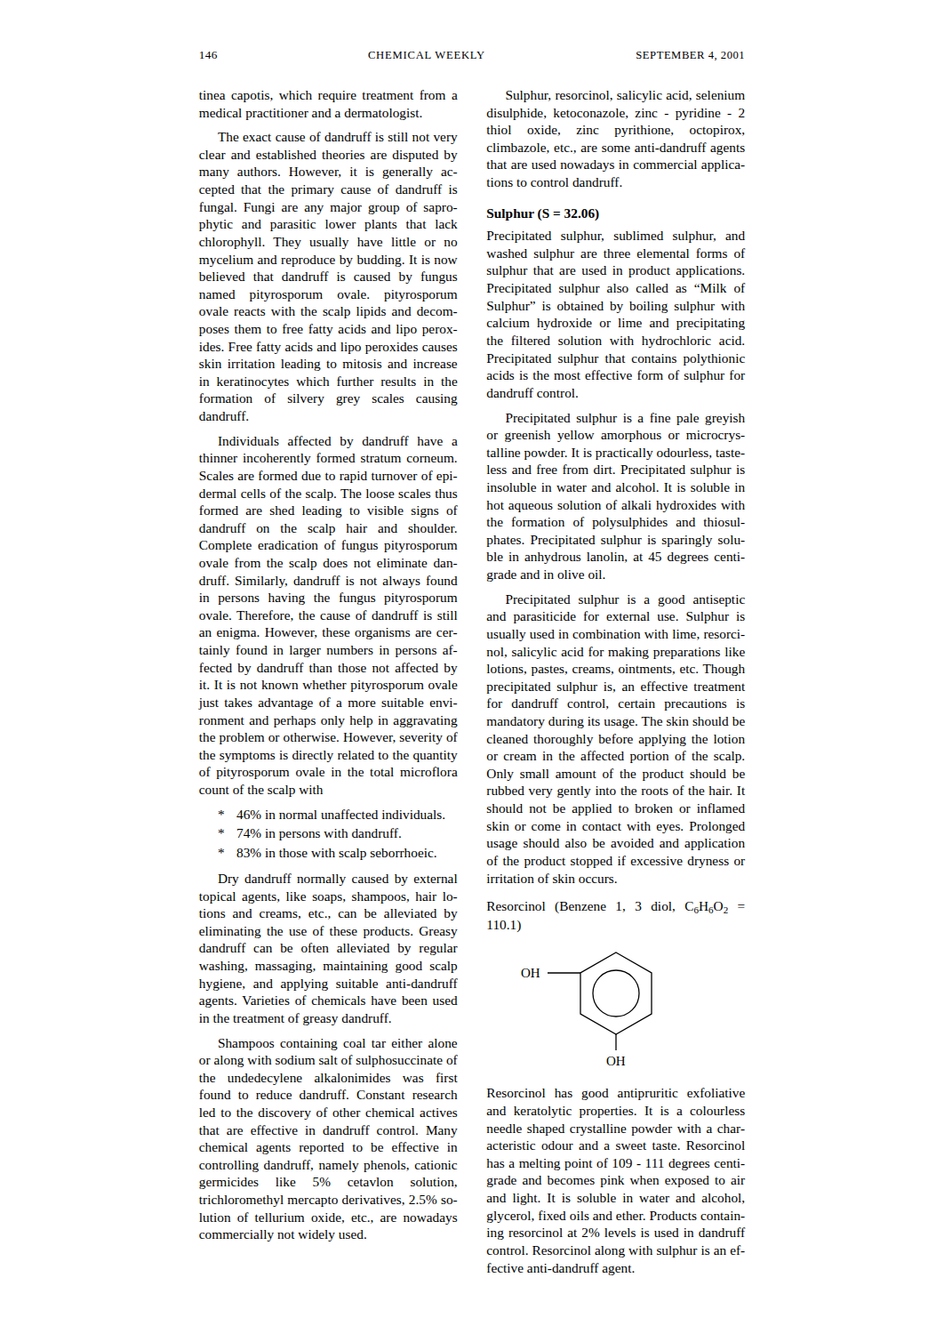146 CHEMICAL WEEKLY SEPTEMBER 4, 2001
tinea capotis, which require treatment from a medical practitioner and a dermatologist.
The exact cause of dandruff is still not very clear and established theories are disputed by many authors. However, it is generally accepted that the primary cause of dandruff is fungal. Fungi are any major group of saprophytic and parasitic lower plants that lack chlorophyll. They usually have little or no mycelium and reproduce by budding. It is now believed that dandruff is caused by fungus named pityrosporum ovale. pityrosporum ovale reacts with the scalp lipids and decomposes them to free fatty acids and lipo peroxides. Free fatty acids and lipo peroxides causes skin irritation leading to mitosis and increase in keratinocytes which further results in the formation of silvery grey scales causing dandruff.
Individuals affected by dandruff have a thinner incoherently formed stratum corneum. Scales are formed due to rapid turnover of epidermal cells of the scalp. The loose scales thus formed are shed leading to visible signs of dandruff on the scalp hair and shoulder. Complete eradication of fungus pityrosporum ovale from the scalp does not eliminate dandruff. Similarly, dandruff is not always found in persons having the fungus pityrosporum ovale. Therefore, the cause of dandruff is still an enigma. However, these organisms are certainly found in larger numbers in persons affected by dandruff than those not affected by it. It is not known whether pityrosporum ovale just takes advantage of a more suitable environment and perhaps only help in aggravating the problem or otherwise. However, severity of the symptoms is directly related to the quantity of pityrosporum ovale in the total microflora count of the scalp with
46% in normal unaffected individuals.
74% in persons with dandruff.
83% in those with scalp seborrhoeic.
Dry dandruff normally caused by external topical agents, like soaps, shampoos, hair lotions and creams, etc., can be alleviated by eliminating the use of these products. Greasy dandruff can be often alleviated by regular washing, massaging, maintaining good scalp hygiene, and applying suitable anti-dandruff agents. Varieties of chemicals have been used in the treatment of greasy dandruff.
Shampoos containing coal tar either alone or along with sodium salt of sulphosuccinate of the undedecylene alkalonimides was first found to reduce dandruff. Constant research led to the discovery of other chemical actives that are effective in dandruff control. Many chemical agents reported to be effective in controlling dandruff, namely phenols, cationic germicides like 5% cetavlon solution, trichloromethyl mercapto derivatives, 2.5% solution of tellurium oxide, etc., are nowadays commercially not widely used.
Sulphur, resorcinol, salicylic acid, selenium disulphide, ketoconazole, zinc - pyridine - 2 thiol oxide, zinc pyrithione, octopirox, climbazole, etc., are some anti-dandruff agents that are used nowadays in commercial applications to control dandruff.
Sulphur (S = 32.06)
Precipitated sulphur, sublimed sulphur, and washed sulphur are three elemental forms of sulphur that are used in product applications. Precipitated sulphur also called as “Milk of Sulphur” is obtained by boiling sulphur with calcium hydroxide or lime and precipitating the filtered solution with hydrochloric acid. Precipitated sulphur that contains polythionic acids is the most effective form of sulphur for dandruff control.
Precipitated sulphur is a fine pale greyish or greenish yellow amorphous or microcrystalline powder. It is practically odourless, tasteless and free from dirt. Precipitated sulphur is insoluble in water and alcohol. It is soluble in hot aqueous solution of alkali hydroxides with the formation of polysulphides and thiosulphates. Precipitated sulphur is sparingly soluble in anhydrous lanolin, at 45 degrees centigrade and in olive oil.
Precipitated sulphur is a good antiseptic and parasiticide for external use. Sulphur is usually used in combination with lime, resorcinol, salicylic acid for making preparations like lotions, pastes, creams, ointments, etc. Though precipitated sulphur is, an effective treatment for dandruff control, certain precautions is mandatory during its usage. The skin should be cleaned thoroughly before applying the lotion or cream in the affected portion of the scalp. Only small amount of the product should be rubbed very gently into the roots of the hair. It should not be applied to broken or inflamed skin or come in contact with eyes. Prolonged usage should also be avoided and application of the product stopped if excessive dryness or irritation of skin occurs.
Resorcinol (Benzene 1, 3 diol, C6H6O2 = 110.1)
OH OH
Resorcinol has good antipruritic exfoliative and keratolytic properties. It is a colourless needle shaped crystalline powder with a characteristic odour and a sweet taste. Resorcinol has a melting point of 109 - 111 degrees centigrade and becomes pink when exposed to air and light. It is soluble in water and alcohol, glycerol, fixed oils and ether. Products containing resorcinol at 2% levels is used in dandruff control. Resorcinol along with sulphur is an effective anti-dandruff agent.